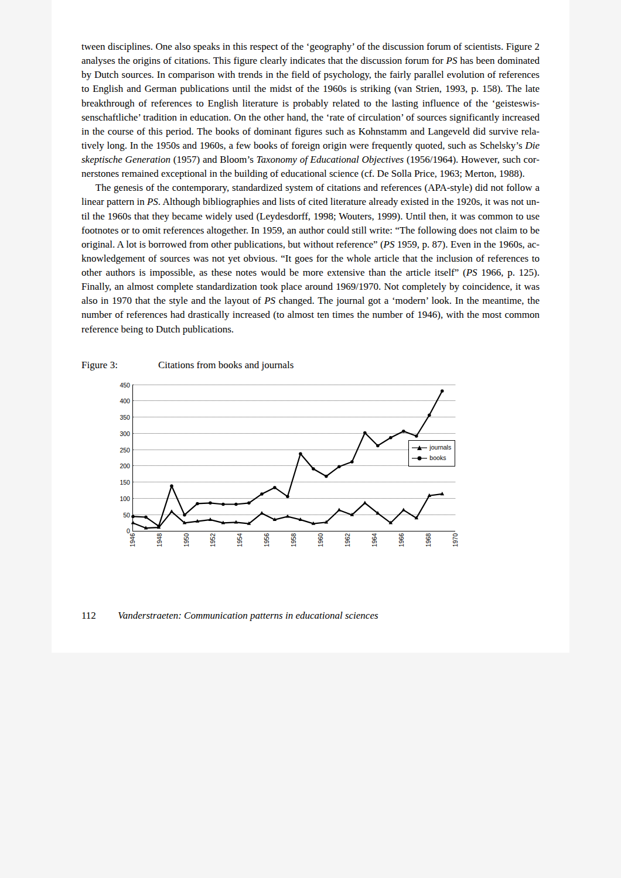tween disciplines. One also speaks in this respect of the ‘geography’ of the discussion forum of scientists. Figure 2 analyses the origins of citations. This figure clearly indicates that the discussion forum for PS has been dominated by Dutch sources. In comparison with trends in the field of psychology, the fairly parallel evolution of references to English and German publications until the midst of the 1960s is striking (van Strien, 1993, p. 158). The late breakthrough of references to English literature is probably related to the lasting influence of the ‘geisteswissenschaftliche’ tradition in education. On the other hand, the ‘rate of circulation’ of sources significantly increased in the course of this period. The books of dominant figures such as Kohnstamm and Langeveld did survive relatively long. In the 1950s and 1960s, a few books of foreign origin were frequently quoted, such as Schelsky’s Die skeptische Generation (1957) and Bloom’s Taxonomy of Educational Objectives (1956/1964). However, such cornerstones remained exceptional in the building of educational science (cf. De Solla Price, 1963; Merton, 1988).
The genesis of the contemporary, standardized system of citations and references (APA-style) did not follow a linear pattern in PS. Although bibliographies and lists of cited literature already existed in the 1920s, it was not until the 1960s that they became widely used (Leydesdorff, 1998; Wouters, 1999). Until then, it was common to use footnotes or to omit references altogether. In 1959, an author could still write: “The following does not claim to be original. A lot is borrowed from other publications, but without reference” (PS 1959, p. 87). Even in the 1960s, acknowledgement of sources was not yet obvious. “It goes for the whole article that the inclusion of references to other authors is impossible, as these notes would be more extensive than the article itself” (PS 1966, p. 125). Finally, an almost complete standardization took place around 1969/1970. Not completely by coincidence, it was also in 1970 that the style and the layout of PS changed. The journal got a ‘modern’ look. In the meantime, the number of references had drastically increased (to almost ten times the number of 1946), with the most common reference being to Dutch publications.
Figure 3: Citations from books and journals
450
400
350
300
250
200
150
100
50
0
journals
books
1946 1948 1950 1952 1954 1956 1958 1960 1962 1964 1966 1968 1970
112 Vanderstraeten: Communication patterns in educational sciences